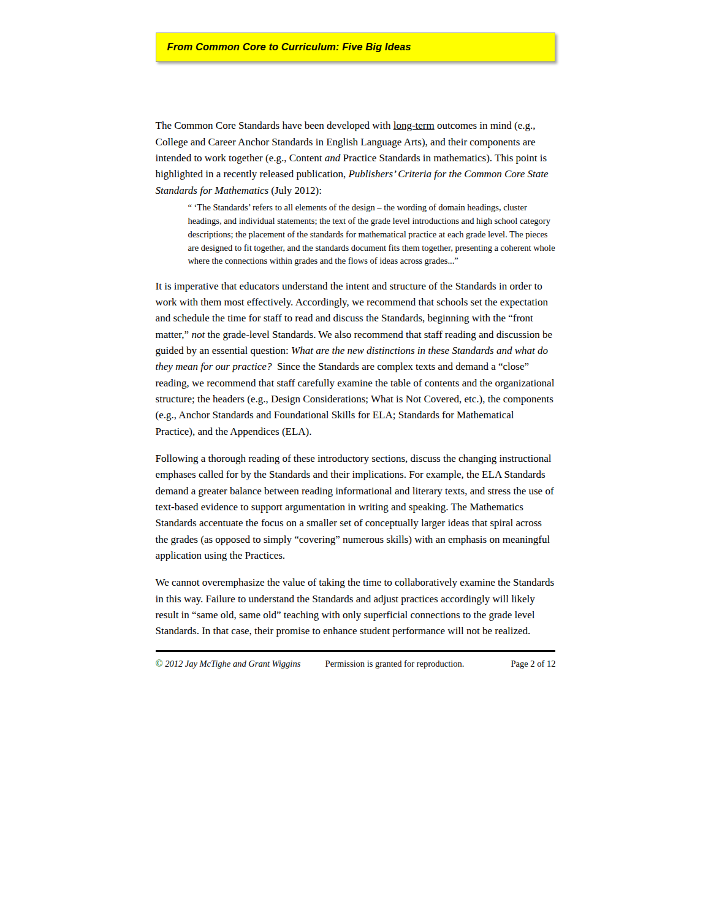From Common Core to Curriculum: Five Big Ideas
The Common Core Standards have been developed with long-term outcomes in mind (e.g., College and Career Anchor Standards in English Language Arts), and their components are intended to work together (e.g., Content and Practice Standards in mathematics). This point is highlighted in a recently released publication, Publishers’ Criteria for the Common Core State Standards for Mathematics (July 2012):
“ ‘The Standards’ refers to all elements of the design – the wording of domain headings, cluster headings, and individual statements; the text of the grade level introductions and high school category descriptions; the placement of the standards for mathematical practice at each grade level. The pieces are designed to fit together, and the standards document fits them together, presenting a coherent whole where the connections within grades and the flows of ideas across grades...”
It is imperative that educators understand the intent and structure of the Standards in order to work with them most effectively. Accordingly, we recommend that schools set the expectation and schedule the time for staff to read and discuss the Standards, beginning with the “front matter,” not the grade-level Standards. We also recommend that staff reading and discussion be guided by an essential question: What are the new distinctions in these Standards and what do they mean for our practice? Since the Standards are complex texts and demand a “close” reading, we recommend that staff carefully examine the table of contents and the organizational structure; the headers (e.g., Design Considerations; What is Not Covered, etc.), the components (e.g., Anchor Standards and Foundational Skills for ELA; Standards for Mathematical Practice), and the Appendices (ELA).
Following a thorough reading of these introductory sections, discuss the changing instructional emphases called for by the Standards and their implications. For example, the ELA Standards demand a greater balance between reading informational and literary texts, and stress the use of text-based evidence to support argumentation in writing and speaking. The Mathematics Standards accentuate the focus on a smaller set of conceptually larger ideas that spiral across the grades (as opposed to simply “covering” numerous skills) with an emphasis on meaningful application using the Practices.
We cannot overemphasize the value of taking the time to collaboratively examine the Standards in this way. Failure to understand the Standards and adjust practices accordingly will likely result in “same old, same old” teaching with only superficial connections to the grade level Standards. In that case, their promise to enhance student performance will not be realized.
© 2012 Jay McTighe and Grant Wiggins Permission is granted for reproduction. Page 2 of 12